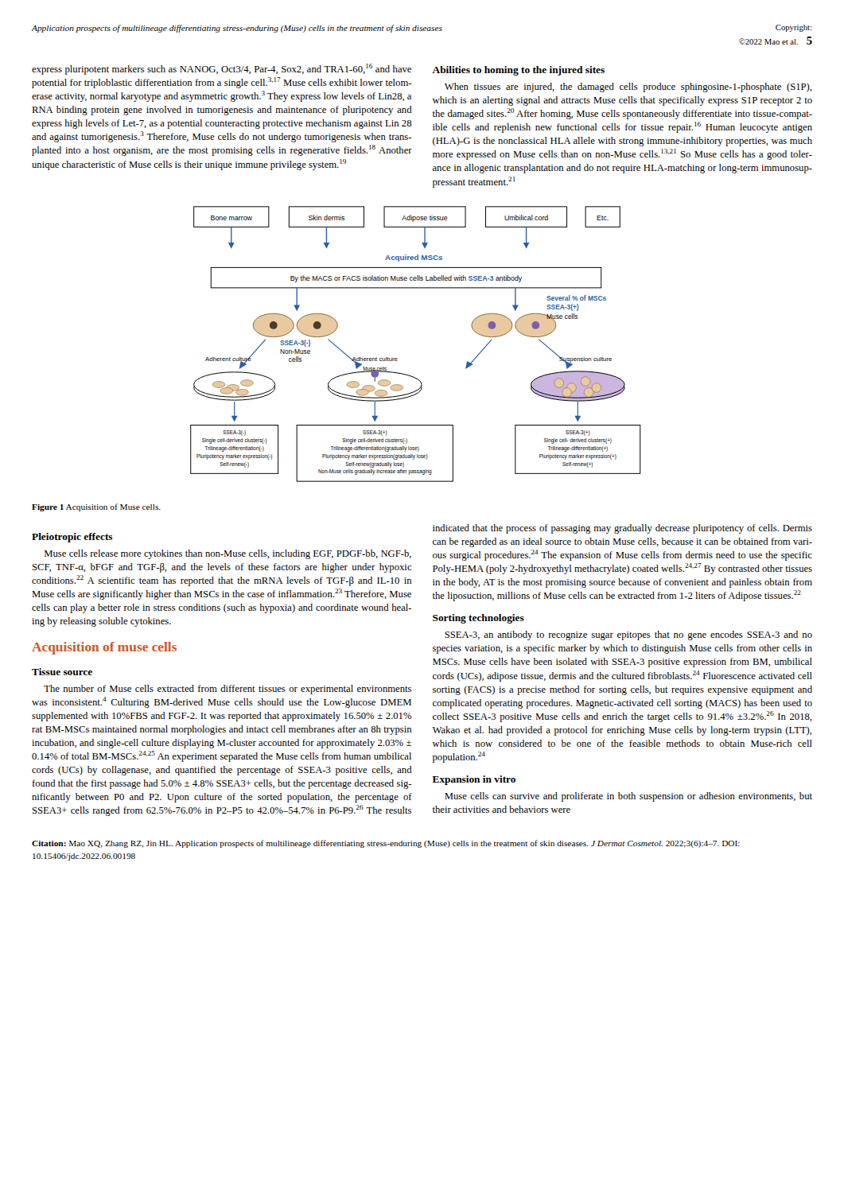Application prospects of multilineage differentiating stress-enduring (Muse) cells in the treatment of skin diseases
Copyright:
©2022 Mao et al.5
express pluripotent markers such as NANOG, Oct3/4, Par-4, Sox2, and TRA1-60,16 and have potential for triploblastic differentiation from a single cell.3,17 Muse cells exhibit lower telomerase activity, normal karyotype and asymmetric growth.3 They express low levels of Lin28, a RNA binding protein gene involved in tumorigenesis and maintenance of pluripotency and express high levels of Let-7, as a potential counteracting protective mechanism against Lin 28 and against tumorigenesis.3 Therefore, Muse cells do not undergo tumorigenesis when transplanted into a host organism, are the most promising cells in regenerative fields.18 Another unique characteristic of Muse cells is their unique immune privilege system.19
Abilities to homing to the injured sites
When tissues are injured, the damaged cells produce sphingosine-1-phosphate (S1P), which is an alerting signal and attracts Muse cells that specifically express S1P receptor 2 to the damaged sites.20 After homing, Muse cells spontaneously differentiate into tissue-compatible cells and replenish new functional cells for tissue repair.16 Human leucocyte antigen (HLA)-G is the nonclassical HLA allele with strong immune-inhibitory properties, was much more expressed on Muse cells than on non-Muse cells.13,21 So Muse cells has a good tolerance in allogenic transplantation and do not require HLA-matching or long-term immunosuppressant treatment.21
Bone marrow Skin dermis Adipose tissue Umbilical cord Etc. Acquired MSCs By the MACS or FACS isolation Muse cells Labelled with SSEA-3 antibody Several % of MSCs SSEA-3(-) Non-Muse cells SSEA-3(+) Muse cells Adherent culture Adherent culture Suspension culture Muse cells SSEA-3(-) Single cell-derived clusters(-) Trilineage-differentiation(-) Pluripotency marker expression(-) Self-renew(-) SSEA-3(+) Single cell-derived clusters(-) Trilineage-differentiation(gradually lose) Pluripotency marker expression(gradually lose) Self-renew(gradually lose) Non-Muse cells gradually increase after passaging SSEA-3(+) Single cell- derived clusters(+) Trilineage-differentiation(+) Pluripotency marker expression(+) Self-renew(+)
Figure 1 Acquisition of Muse cells.
Pleiotropic effects
Muse cells release more cytokines than non-Muse cells, including EGF, PDGF-bb, NGF-b, SCF, TNF-α, bFGF and TGF-β, and the levels of these factors are higher under hypoxic conditions.22 A scientific team has reported that the mRNA levels of TGF-β and IL-10 in Muse cells are significantly higher than MSCs in the case of inflammation.23 Therefore, Muse cells can play a better role in stress conditions (such as hypoxia) and coordinate wound healing by releasing soluble cytokines.
Acquisition of muse cells
Tissue source
The number of Muse cells extracted from different tissues or experimental environments was inconsistent.4 Culturing BM-derived Muse cells should use the Low-glucose DMEM supplemented with 10%FBS and FGF-2. It was reported that approximately 16.50% ± 2.01% rat BM-MSCs maintained normal morphologies and intact cell membranes after an 8h trypsin incubation, and single-cell culture displaying M-cluster accounted for approximately 2.03% ± 0.14% of total BM-MSCs.24,25 An experiment separated the Muse cells from human umbilical cords (UCs) by collagenase, and quantified the percentage of SSEA-3 positive cells, and found that the first passage had 5.0% ± 4.8% SSEA3+ cells, but the percentage decreased significantly between P0 and P2. Upon culture of the sorted population, the percentage of SSEA3+ cells ranged from 62.5%-76.0% in P2–P5 to 42.0%–54.7% in P6-P9.26 The results indicated that the process of passaging may gradually decrease pluripotency of cells. Dermis can be regarded as an ideal source to obtain Muse cells, because it can be obtained from various surgical procedures.24 The expansion of Muse cells from dermis need to use the specific Poly-HEMA (poly 2-hydroxyethyl methacrylate) coated wells.24,27 By contrasted other tissues in the body, AT is the most promising source because of convenient and painless obtain from the liposuction, millions of Muse cells can be extracted from 1-2 liters of Adipose tissues.22
Sorting technologies
SSEA-3, an antibody to recognize sugar epitopes that no gene encodes SSEA-3 and no species variation, is a specific marker by which to distinguish Muse cells from other cells in MSCs. Muse cells have been isolated with SSEA-3 positive expression from BM, umbilical cords (UCs), adipose tissue, dermis and the cultured fibroblasts.24 Fluorescence activated cell sorting (FACS) is a precise method for sorting cells, but requires expensive equipment and complicated operating procedures. Magnetic-activated cell sorting (MACS) has been used to collect SSEA-3 positive Muse cells and enrich the target cells to 91.4% ±3.2%.26 In 2018, Wakao et al. had provided a protocol for enriching Muse cells by long-term trypsin (LTT), which is now considered to be one of the feasible methods to obtain Muse-rich cell population.24
Expansion in vitro
Muse cells can survive and proliferate in both suspension or adhesion environments, but their activities and behaviors were
Citation: Mao XQ, Zhang RZ, Jin HL. Application prospects of multilineage differentiating stress-enduring (Muse) cells in the treatment of skin diseases. J Dermat Cosmetol. 2022;3(6):4–7. DOI: 10.15406/jdc.2022.06.00198